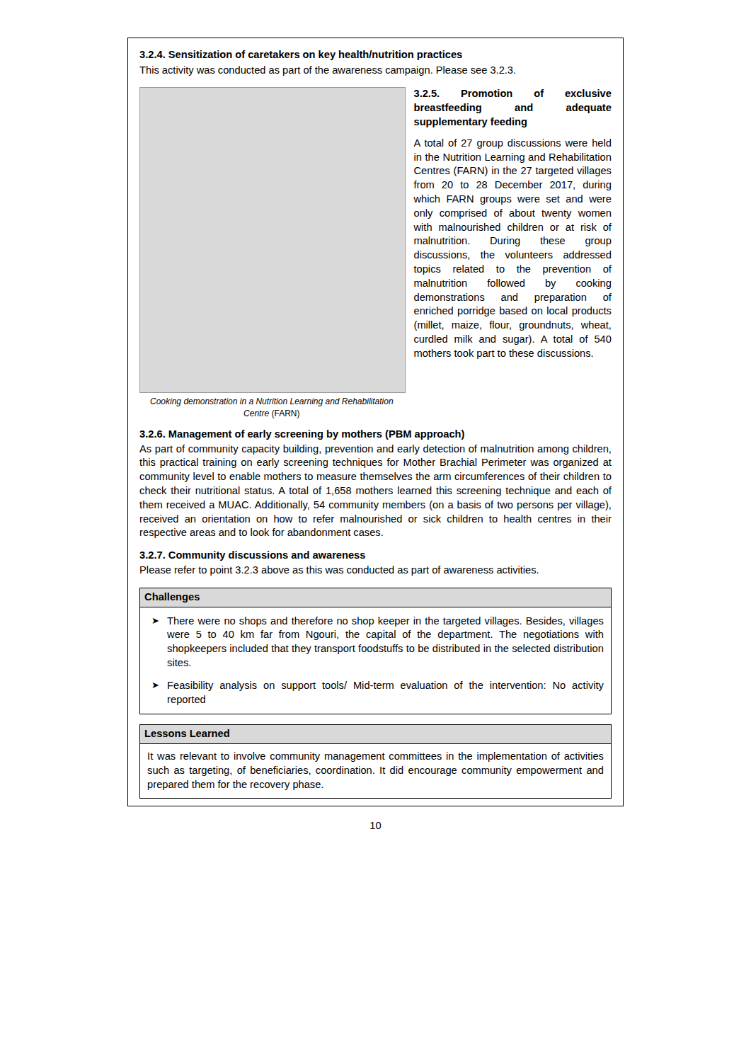3.2.4. Sensitization of caretakers on key health/nutrition practices
This activity was conducted as part of the awareness campaign. Please see 3.2.3.
Cooking demonstration in a Nutrition Learning and Rehabilitation Centre (FARN)
3.2.5. Promotion of exclusive breastfeeding and adequate supplementary feeding
A total of 27 group discussions were held in the Nutrition Learning and Rehabilitation Centres (FARN) in the 27 targeted villages from 20 to 28 December 2017, during which FARN groups were set and were only comprised of about twenty women with malnourished children or at risk of malnutrition. During these group discussions, the volunteers addressed topics related to the prevention of malnutrition followed by cooking demonstrations and preparation of enriched porridge based on local products (millet, maize, flour, groundnuts, wheat, curdled milk and sugar). A total of 540 mothers took part to these discussions.
3.2.6. Management of early screening by mothers (PBM approach)
As part of community capacity building, prevention and early detection of malnutrition among children, this practical training on early screening techniques for Mother Brachial Perimeter was organized at community level to enable mothers to measure themselves the arm circumferences of their children to check their nutritional status. A total of 1,658 mothers learned this screening technique and each of them received a MUAC. Additionally, 54 community members (on a basis of two persons per village), received an orientation on how to refer malnourished or sick children to health centres in their respective areas and to look for abandonment cases.
3.2.7. Community discussions and awareness
Please refer to point 3.2.3 above as this was conducted as part of awareness activities.
Challenges
There were no shops and therefore no shop keeper in the targeted villages. Besides, villages were 5 to 40 km far from Ngouri, the capital of the department. The negotiations with shopkeepers included that they transport foodstuffs to be distributed in the selected distribution sites.
Feasibility analysis on support tools/ Mid-term evaluation of the intervention: No activity reported
Lessons Learned
It was relevant to involve community management committees in the implementation of activities such as targeting, of beneficiaries, coordination. It did encourage community empowerment and prepared them for the recovery phase.
10